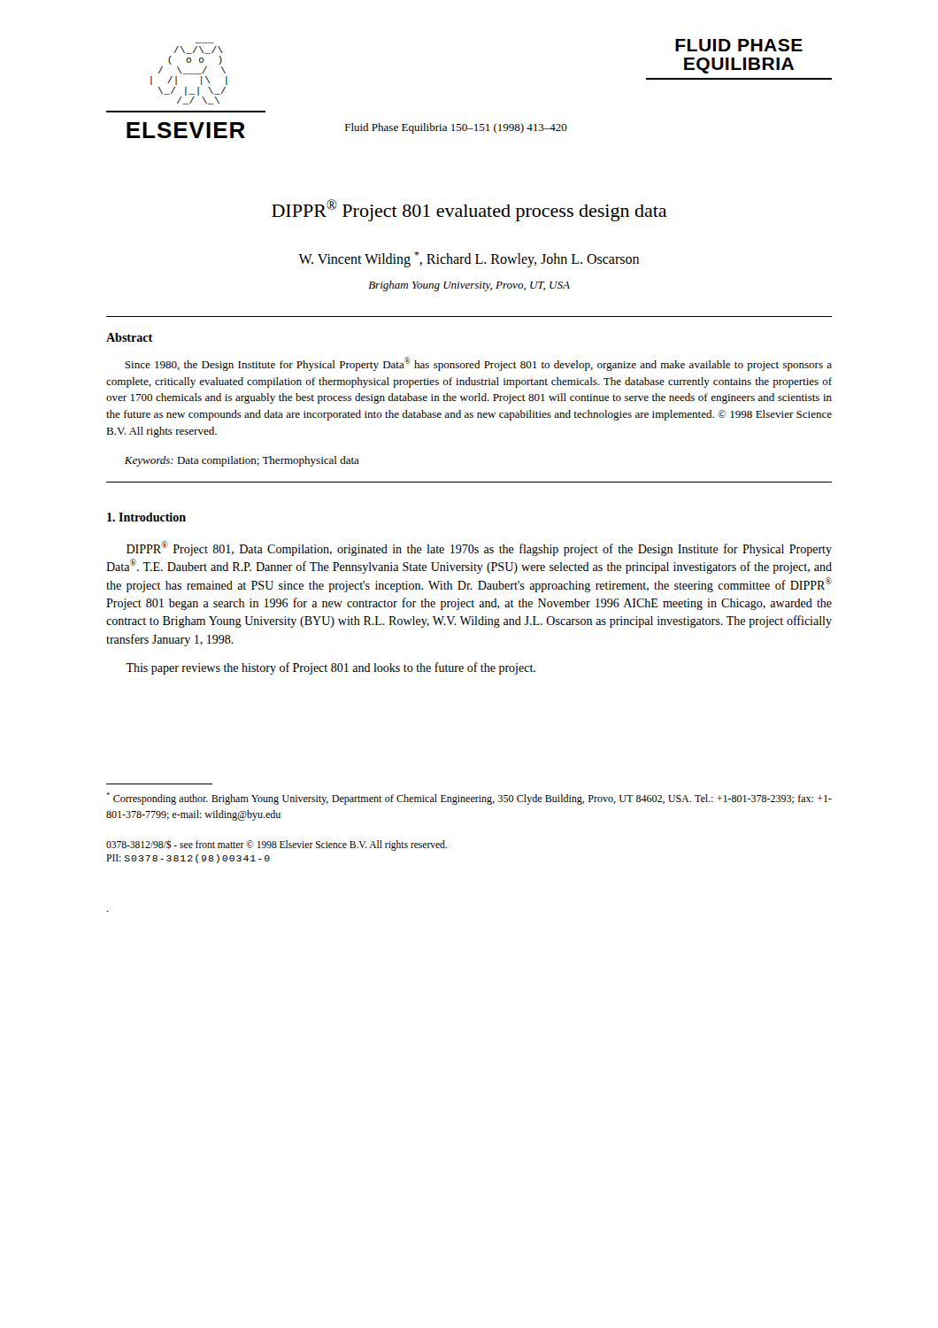___ /\_/\_/\ ( o o ) / \___/ \ | /| |\ | \_/ |_| \_/ /_/ \_\
ELSEVIER
Fluid Phase Equilibria 150–151 (1998) 413–420
FLUID PHASE
EQUILIBRIA
DIPPR® Project 801 evaluated process design data
W. Vincent Wilding *, Richard L. Rowley, John L. Oscarson
Brigham Young University, Provo, UT, USA
Abstract
Since 1980, the Design Institute for Physical Property Data® has sponsored Project 801 to develop, organize and make available to project sponsors a complete, critically evaluated compilation of thermophysical properties of industrial important chemicals. The database currently contains the properties of over 1700 chemicals and is arguably the best process design database in the world. Project 801 will continue to serve the needs of engineers and scientists in the future as new compounds and data are incorporated into the database and as new capabilities and technologies are implemented. © 1998 Elsevier Science B.V. All rights reserved.
Keywords: Data compilation; Thermophysical data
1. Introduction
DIPPR® Project 801, Data Compilation, originated in the late 1970s as the flagship project of the Design Institute for Physical Property Data®. T.E. Daubert and R.P. Danner of The Pennsylvania State University (PSU) were selected as the principal investigators of the project, and the project has remained at PSU since the project's inception. With Dr. Daubert's approaching retirement, the steering committee of DIPPR® Project 801 began a search in 1996 for a new contractor for the project and, at the November 1996 AIChE meeting in Chicago, awarded the contract to Brigham Young University (BYU) with R.L. Rowley, W.V. Wilding and J.L. Oscarson as principal investigators. The project officially transfers January 1, 1998.
This paper reviews the history of Project 801 and looks to the future of the project.
* Corresponding author. Brigham Young University, Department of Chemical Engineering, 350 Clyde Building, Provo, UT 84602, USA. Tel.: +1-801-378-2393; fax: +1-801-378-7799; e-mail: wilding@byu.edu
0378-3812/98/$ - see front matter © 1998 Elsevier Science B.V. All rights reserved.
PII: S0378-3812(98)00341-0
.